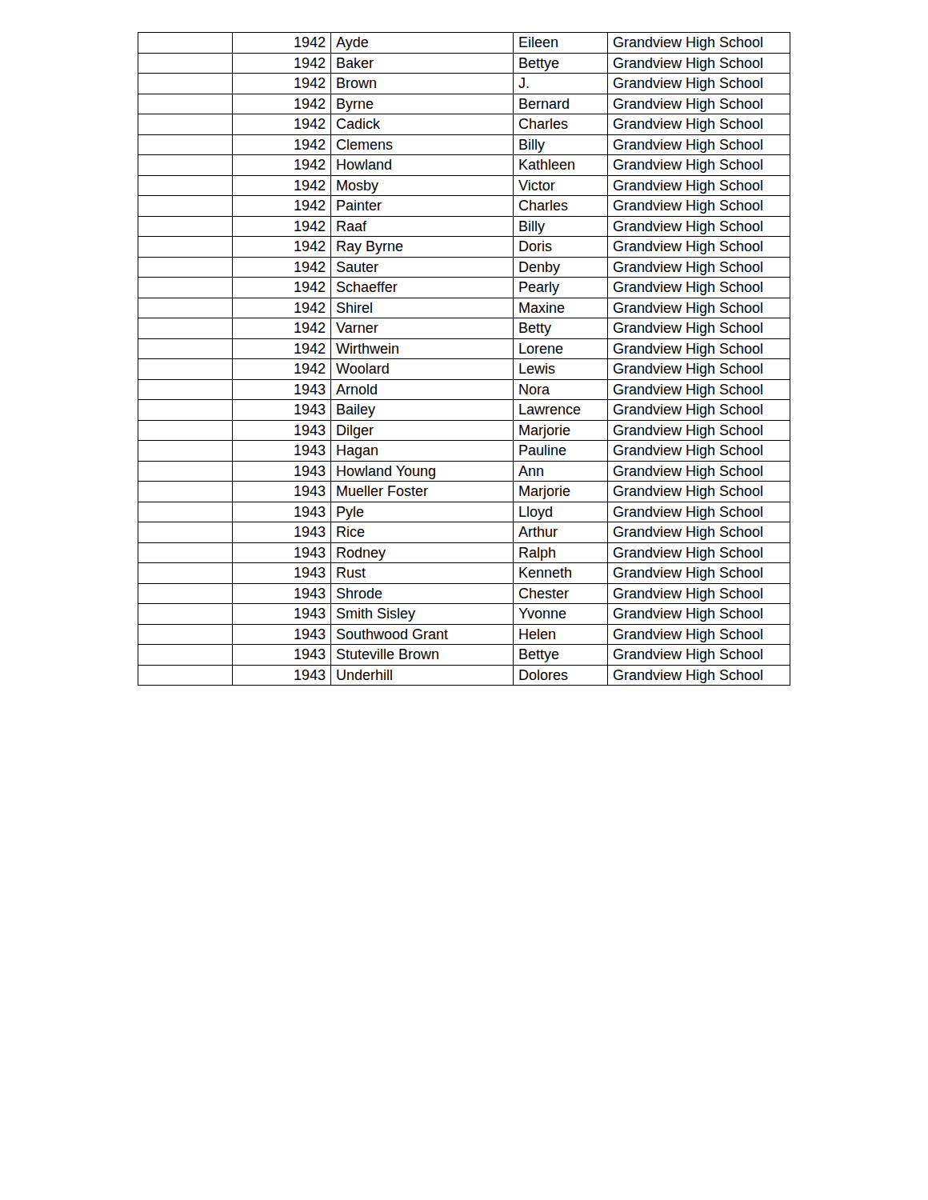| | 1942 | Ayde | Eileen | Grandview High School |
| | 1942 | Baker | Bettye | Grandview High School |
| | 1942 | Brown | J. | Grandview High School |
| | 1942 | Byrne | Bernard | Grandview High School |
| | 1942 | Cadick | Charles | Grandview High School |
| | 1942 | Clemens | Billy | Grandview High School |
| | 1942 | Howland | Kathleen | Grandview High School |
| | 1942 | Mosby | Victor | Grandview High School |
| | 1942 | Painter | Charles | Grandview High School |
| | 1942 | Raaf | Billy | Grandview High School |
| | 1942 | Ray Byrne | Doris | Grandview High School |
| | 1942 | Sauter | Denby | Grandview High School |
| | 1942 | Schaeffer | Pearly | Grandview High School |
| | 1942 | Shirel | Maxine | Grandview High School |
| | 1942 | Varner | Betty | Grandview High School |
| | 1942 | Wirthwein | Lorene | Grandview High School |
| | 1942 | Woolard | Lewis | Grandview High School |
| | 1943 | Arnold | Nora | Grandview High School |
| | 1943 | Bailey | Lawrence | Grandview High School |
| | 1943 | Dilger | Marjorie | Grandview High School |
| | 1943 | Hagan | Pauline | Grandview High School |
| | 1943 | Howland Young | Ann | Grandview High School |
| | 1943 | Mueller Foster | Marjorie | Grandview High School |
| | 1943 | Pyle | Lloyd | Grandview High School |
| | 1943 | Rice | Arthur | Grandview High School |
| | 1943 | Rodney | Ralph | Grandview High School |
| | 1943 | Rust | Kenneth | Grandview High School |
| | 1943 | Shrode | Chester | Grandview High School |
| | 1943 | Smith Sisley | Yvonne | Grandview High School |
| | 1943 | Southwood Grant | Helen | Grandview High School |
| | 1943 | Stuteville Brown | Bettye | Grandview High School |
| | 1943 | Underhill | Dolores | Grandview High School |